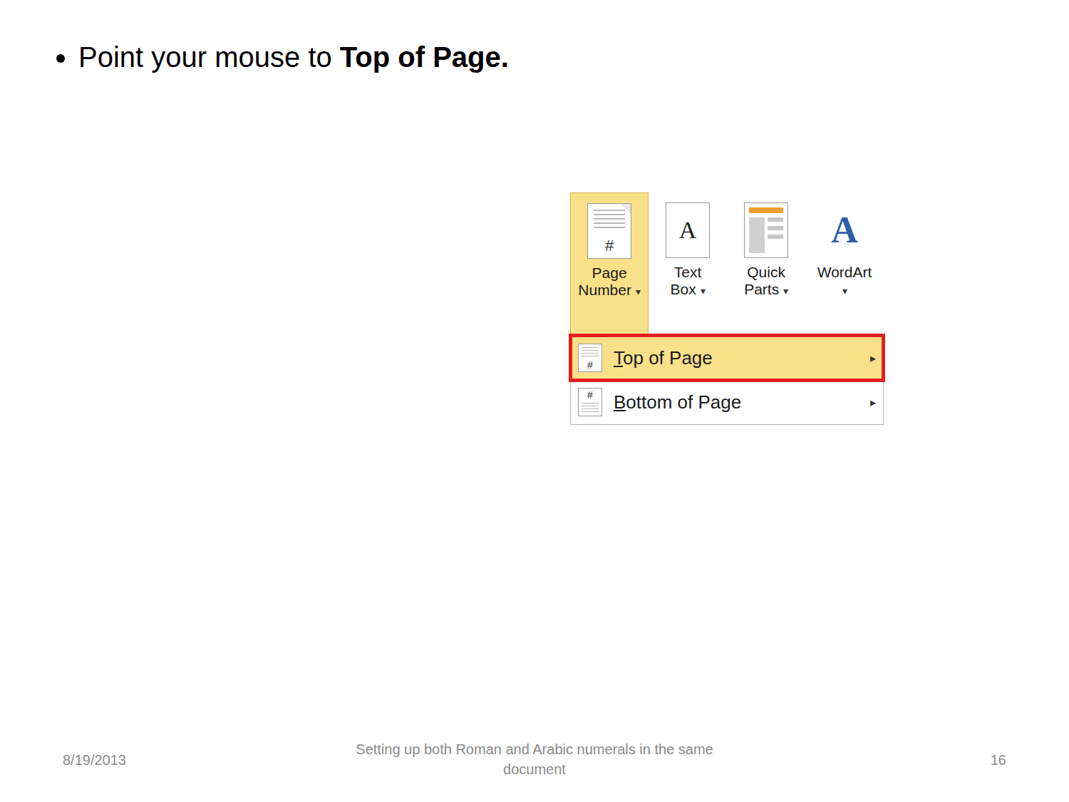Point your mouse to Top of Page.
#
Page Number ▾
A
Text Box ▾
Quick Parts ▾
A
WordArt ▾
#
Top of Page ▸
#
Bottom of Page ▸
8/19/2013
Setting up both Roman and Arabic numerals in the same document
16